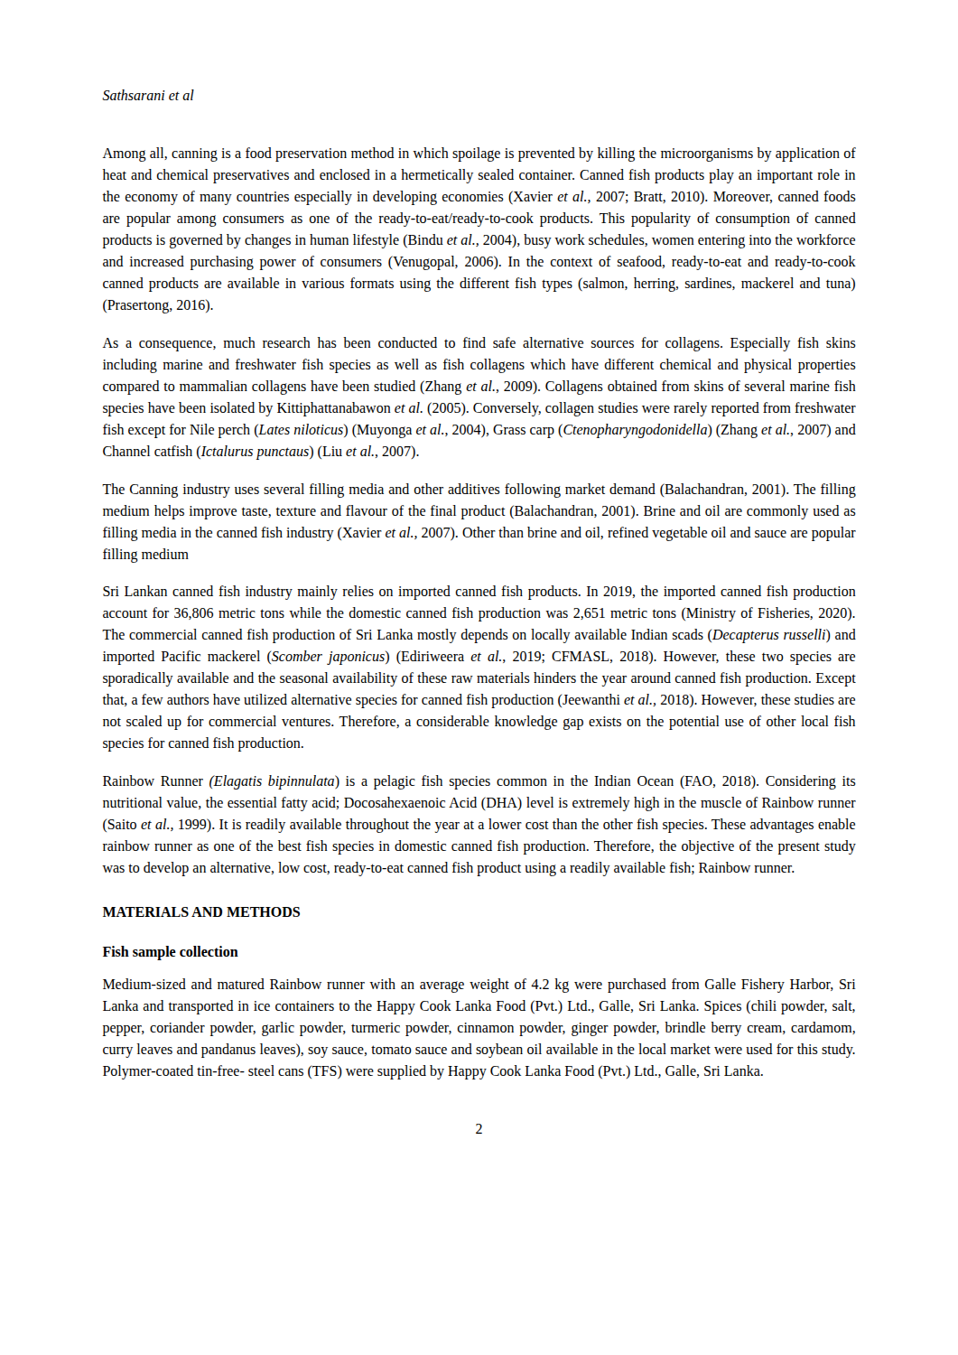Sathsarani et al
Among all, canning is a food preservation method in which spoilage is prevented by killing the microorganisms by application of heat and chemical preservatives and enclosed in a hermetically sealed container. Canned fish products play an important role in the economy of many countries especially in developing economies (Xavier et al., 2007; Bratt, 2010). Moreover, canned foods are popular among consumers as one of the ready-to-eat/ready-to-cook products. This popularity of consumption of canned products is governed by changes in human lifestyle (Bindu et al., 2004), busy work schedules, women entering into the workforce and increased purchasing power of consumers (Venugopal, 2006). In the context of seafood, ready-to-eat and ready-to-cook canned products are available in various formats using the different fish types (salmon, herring, sardines, mackerel and tuna) (Prasertong, 2016).
As a consequence, much research has been conducted to find safe alternative sources for collagens. Especially fish skins including marine and freshwater fish species as well as fish collagens which have different chemical and physical properties compared to mammalian collagens have been studied (Zhang et al., 2009). Collagens obtained from skins of several marine fish species have been isolated by Kittiphattanabawon et al. (2005). Conversely, collagen studies were rarely reported from freshwater fish except for Nile perch (Lates niloticus) (Muyonga et al., 2004), Grass carp (Ctenopharyngodonidella) (Zhang et al., 2007) and Channel catfish (Ictalurus punctaus) (Liu et al., 2007).
The Canning industry uses several filling media and other additives following market demand (Balachandran, 2001). The filling medium helps improve taste, texture and flavour of the final product (Balachandran, 2001). Brine and oil are commonly used as filling media in the canned fish industry (Xavier et al., 2007). Other than brine and oil, refined vegetable oil and sauce are popular filling medium
Sri Lankan canned fish industry mainly relies on imported canned fish products. In 2019, the imported canned fish production account for 36,806 metric tons while the domestic canned fish production was 2,651 metric tons (Ministry of Fisheries, 2020). The commercial canned fish production of Sri Lanka mostly depends on locally available Indian scads (Decapterus russelli) and imported Pacific mackerel (Scomber japonicus) (Ediriweera et al., 2019; CFMASL, 2018). However, these two species are sporadically available and the seasonal availability of these raw materials hinders the year around canned fish production. Except that, a few authors have utilized alternative species for canned fish production (Jeewanthi et al., 2018). However, these studies are not scaled up for commercial ventures. Therefore, a considerable knowledge gap exists on the potential use of other local fish species for canned fish production.
Rainbow Runner (Elagatis bipinnulata) is a pelagic fish species common in the Indian Ocean (FAO, 2018). Considering its nutritional value, the essential fatty acid; Docosahexaenoic Acid (DHA) level is extremely high in the muscle of Rainbow runner (Saito et al., 1999). It is readily available throughout the year at a lower cost than the other fish species. These advantages enable rainbow runner as one of the best fish species in domestic canned fish production. Therefore, the objective of the present study was to develop an alternative, low cost, ready-to-eat canned fish product using a readily available fish; Rainbow runner.
Materials and Methods
Fish sample collection
Medium-sized and matured Rainbow runner with an average weight of 4.2 kg were purchased from Galle Fishery Harbor, Sri Lanka and transported in ice containers to the Happy Cook Lanka Food (Pvt.) Ltd., Galle, Sri Lanka. Spices (chili powder, salt, pepper, coriander powder, garlic powder, turmeric powder, cinnamon powder, ginger powder, brindle berry cream, cardamom, curry leaves and pandanus leaves), soy sauce, tomato sauce and soybean oil available in the local market were used for this study. Polymer-coated tin-free- steel cans (TFS) were supplied by Happy Cook Lanka Food (Pvt.) Ltd., Galle, Sri Lanka.
2